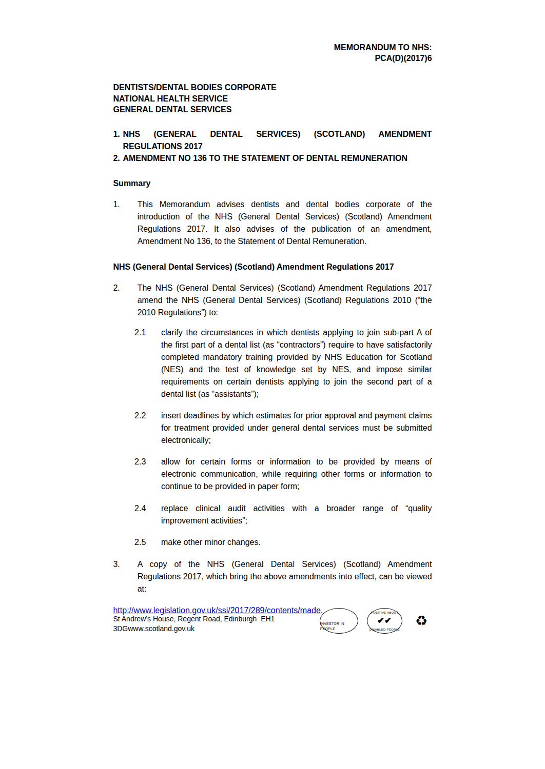MEMORANDUM TO NHS:
PCA(D)(2017)6
DENTISTS/DENTAL BODIES CORPORATE
NATIONAL HEALTH SERVICE
GENERAL DENTAL SERVICES
1. NHS (GENERAL DENTAL SERVICES) (SCOTLAND) AMENDMENT REGULATIONS 2017
2. AMENDMENT NO 136 TO THE STATEMENT OF DENTAL REMUNERATION
Summary
1. This Memorandum advises dentists and dental bodies corporate of the introduction of the NHS (General Dental Services) (Scotland) Amendment Regulations 2017. It also advises of the publication of an amendment, Amendment No 136, to the Statement of Dental Remuneration.
NHS (General Dental Services) (Scotland) Amendment Regulations 2017
2. The NHS (General Dental Services) (Scotland) Amendment Regulations 2017 amend the NHS (General Dental Services) (Scotland) Regulations 2010 (“the 2010 Regulations”) to:
2.1 clarify the circumstances in which dentists applying to join sub-part A of the first part of a dental list (as “contractors”) require to have satisfactorily completed mandatory training provided by NHS Education for Scotland (NES) and the test of knowledge set by NES, and impose similar requirements on certain dentists applying to join the second part of a dental list (as “assistants”);
2.2 insert deadlines by which estimates for prior approval and payment claims for treatment provided under general dental services must be submitted electronically;
2.3 allow for certain forms or information to be provided by means of electronic communication, while requiring other forms or information to continue to be provided in paper form;
2.4 replace clinical audit activities with a broader range of “quality improvement activities”;
2.5 make other minor changes.
3. A copy of the NHS (General Dental Services) (Scotland) Amendment Regulations 2017, which bring the above amendments into effect, can be viewed at:
http://www.legislation.gov.uk/ssi/2017/289/contents/made.
St Andrew’s House, Regent Road, Edinburgh EH1 3DGwww.scotland.gov.uk
INVESTOR IN PEOPLE
POSITIVE ABOUT ✔✔ DISABLED PEOPLE
♻